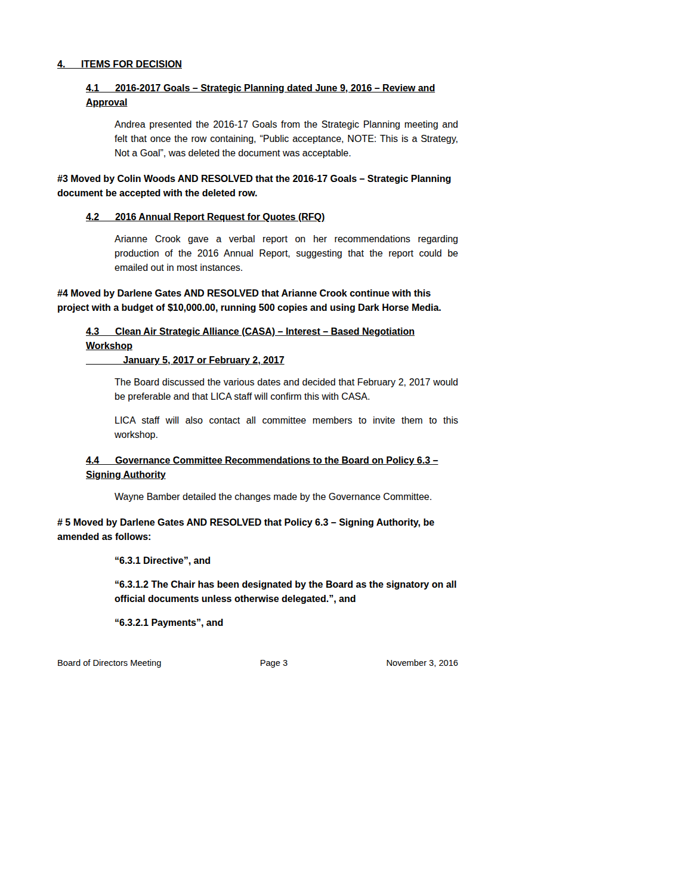4. ITEMS FOR DECISION
4.1 2016-2017 Goals – Strategic Planning dated June 9, 2016 – Review and Approval
Andrea presented the 2016-17 Goals from the Strategic Planning meeting and felt that once the row containing, “Public acceptance, NOTE: This is a Strategy, Not a Goal”, was deleted the document was acceptable.
#3 Moved by Colin Woods AND RESOLVED that the 2016-17 Goals – Strategic Planning document be accepted with the deleted row.
4.2 2016 Annual Report Request for Quotes (RFQ)
Arianne Crook gave a verbal report on her recommendations regarding production of the 2016 Annual Report, suggesting that the report could be emailed out in most instances.
#4 Moved by Darlene Gates AND RESOLVED that Arianne Crook continue with this project with a budget of $10,000.00, running 500 copies and using Dark Horse Media.
4.3 Clean Air Strategic Alliance (CASA) – Interest – Based Negotiation Workshop
January 5, 2017 or February 2, 2017
The Board discussed the various dates and decided that February 2, 2017 would be preferable and that LICA staff will confirm this with CASA.
LICA staff will also contact all committee members to invite them to this workshop.
4.4 Governance Committee Recommendations to the Board on Policy 6.3 – Signing Authority
Wayne Bamber detailed the changes made by the Governance Committee.
# 5 Moved by Darlene Gates AND RESOLVED that Policy 6.3 – Signing Authority, be amended as follows:
“6.3.1 Directive”, and
“6.3.1.2 The Chair has been designated by the Board as the signatory on all official documents unless otherwise delegated.”, and
“6.3.2.1 Payments”, and
Board of Directors Meeting Page 3 November 3, 2016